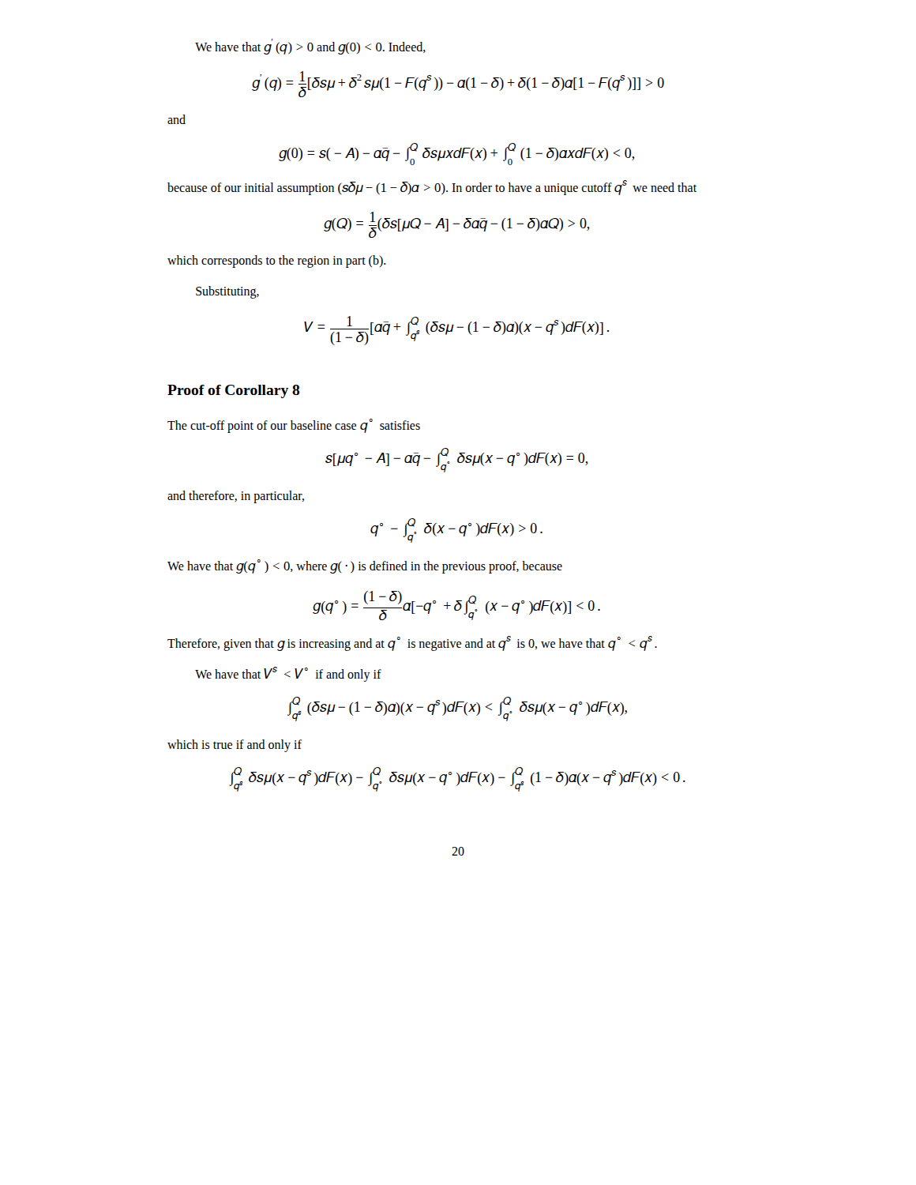We have that g′(q)>0 and g(0)<0. Indeed,
g′(q) = 1δ [ δsμ + δ2sμ (1−F(qs)) − α(1−δ) + δ(1−δ)α [1−F(qs)] ] >0
and
g(0) = s(−A) − αq¯ − ∫0Q δsμxdF(x) + ∫0Q (1−δ)αxdF(x) <0,
because of our initial assumption (sδμ−(1−δ)α>0). In order to have a unique cutoff qs we need that
g(Q) = 1δ ( δs [μQ−A] − δαq¯ − (1−δ)αQ ) >0,
which corresponds to the region in part (b).
Substituting,
V = 1(1−δ) [ αq¯ + ∫qsQ (δsμ−(1−δ)α) (x−qs) dF(x) ] .
Proof of Corollary 8
The cut-off point of our baseline case q∘ satisfies
s [μq∘−A] − αq¯ − ∫q∘Q δsμ (x−q∘) dF(x) =0,
and therefore, in particular,
q∘ − ∫q∘Q δ (x−q∘) dF(x) >0.
We have that g(q∘)<0, where g(⋅) is defined in the previous proof, because
g(q∘) = (1−δ) δ α [ −q∘ + δ ∫q∘Q (x−q∘) dF(x) ] <0.
Therefore, given that g is increasing and at q∘ is negative and at qs is 0, we have that q∘<qs.
We have that Vs<V∘ if and only if
∫qsQ (δsμ−(1−δ)α) (x−qs) dF(x) < ∫q∘Q δsμ (x−q∘) dF(x),
which is true if and only if
∫qsQ δsμ (x−qs) dF(x) − ∫q∘Q δsμ (x−q∘) dF(x) − ∫qsQ (1−δ)α (x−qs) dF(x) <0.
20